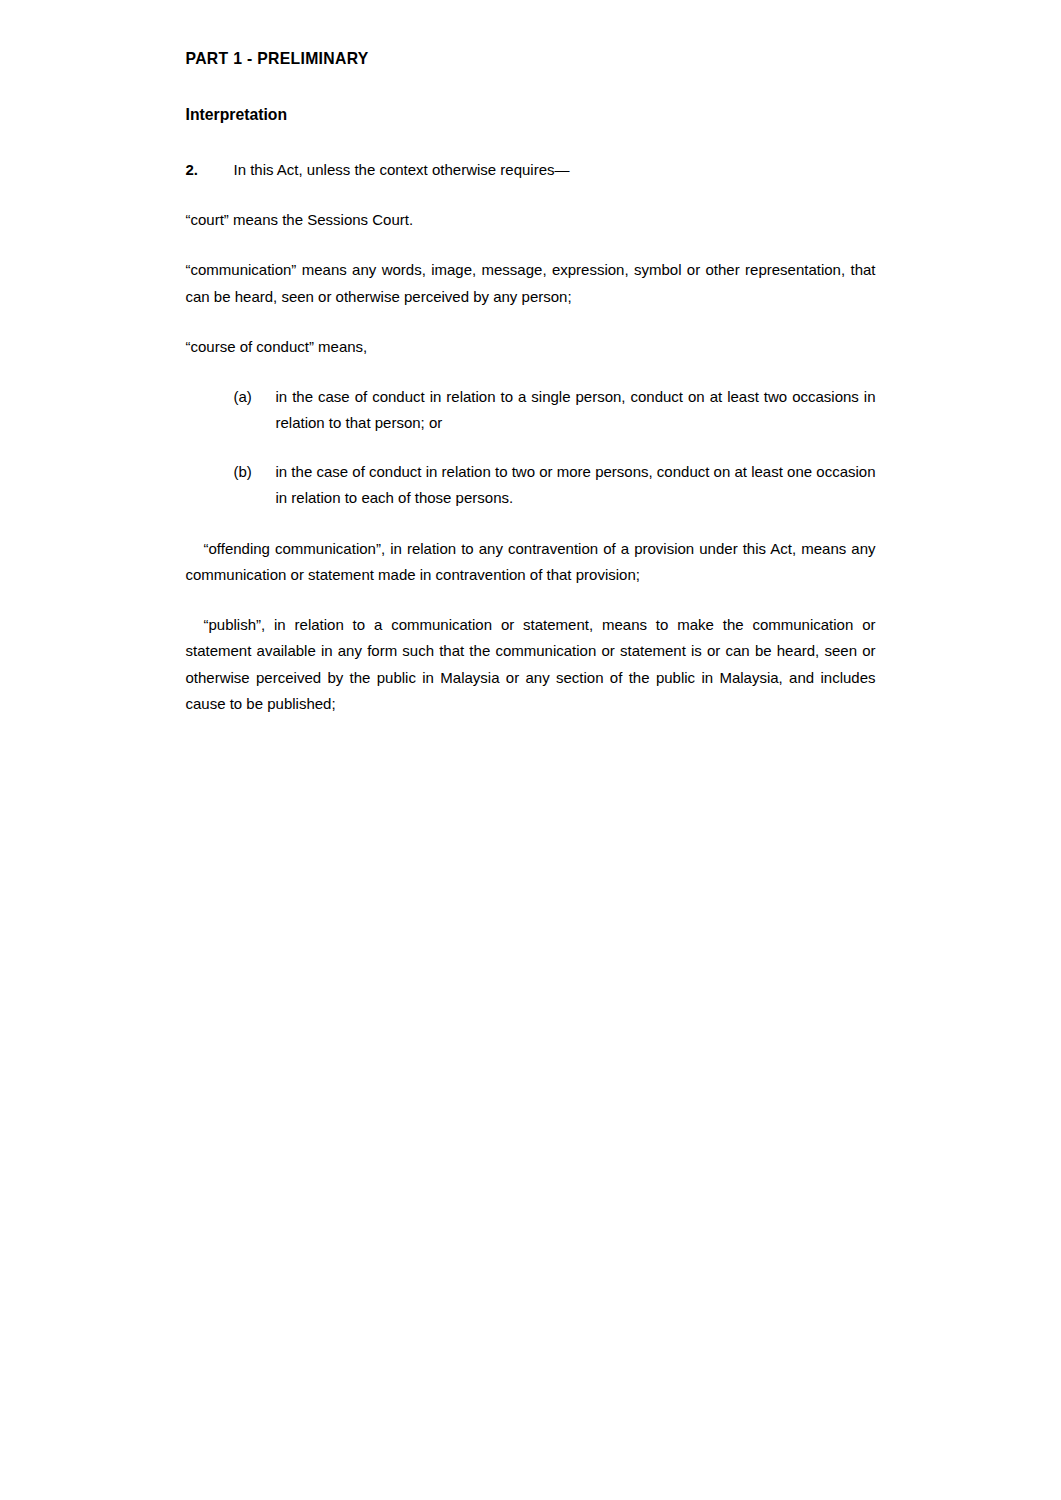PART 1 - PRELIMINARY
Interpretation
2.
In this Act, unless the context otherwise requires—
“court” means the Sessions Court.
“communication” means any words, image, message, expression, symbol or other representation, that can be heard, seen or otherwise perceived by any person;
“course of conduct” means,
(a) in the case of conduct in relation to a single person, conduct on at least two occasions in relation to that person; or
(b) in the case of conduct in relation to two or more persons, conduct on at least one occasion in relation to each of those persons.
“offending communication”, in relation to any contravention of a provision under this Act, means any communication or statement made in contravention of that provision;
“publish”, in relation to a communication or statement, means to make the communication or statement available in any form such that the communication or statement is or can be heard, seen or otherwise perceived by the public in Malaysia or any section of the public in Malaysia, and includes cause to be published;